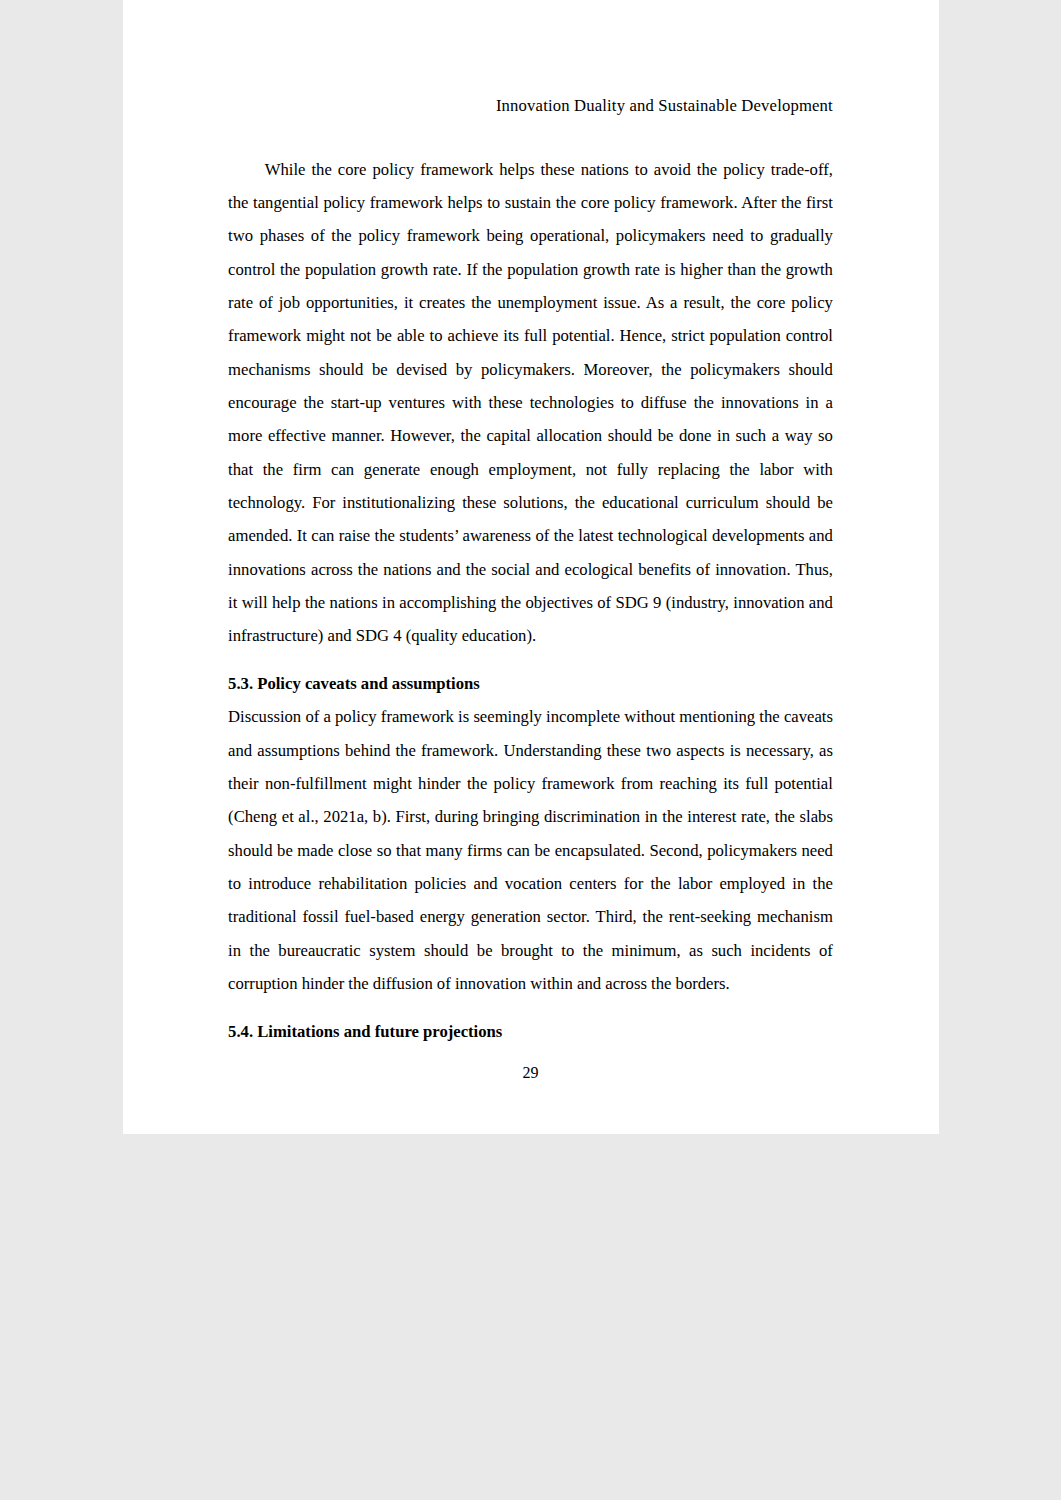Innovation Duality and Sustainable Development
While the core policy framework helps these nations to avoid the policy trade-off, the tangential policy framework helps to sustain the core policy framework. After the first two phases of the policy framework being operational, policymakers need to gradually control the population growth rate. If the population growth rate is higher than the growth rate of job opportunities, it creates the unemployment issue. As a result, the core policy framework might not be able to achieve its full potential. Hence, strict population control mechanisms should be devised by policymakers. Moreover, the policymakers should encourage the start-up ventures with these technologies to diffuse the innovations in a more effective manner. However, the capital allocation should be done in such a way so that the firm can generate enough employment, not fully replacing the labor with technology. For institutionalizing these solutions, the educational curriculum should be amended. It can raise the students’ awareness of the latest technological developments and innovations across the nations and the social and ecological benefits of innovation. Thus, it will help the nations in accomplishing the objectives of SDG 9 (industry, innovation and infrastructure) and SDG 4 (quality education).
5.3. Policy caveats and assumptions
Discussion of a policy framework is seemingly incomplete without mentioning the caveats and assumptions behind the framework. Understanding these two aspects is necessary, as their non-fulfillment might hinder the policy framework from reaching its full potential (Cheng et al., 2021a, b). First, during bringing discrimination in the interest rate, the slabs should be made close so that many firms can be encapsulated. Second, policymakers need to introduce rehabilitation policies and vocation centers for the labor employed in the traditional fossil fuel-based energy generation sector. Third, the rent-seeking mechanism in the bureaucratic system should be brought to the minimum, as such incidents of corruption hinder the diffusion of innovation within and across the borders.
5.4. Limitations and future projections
29